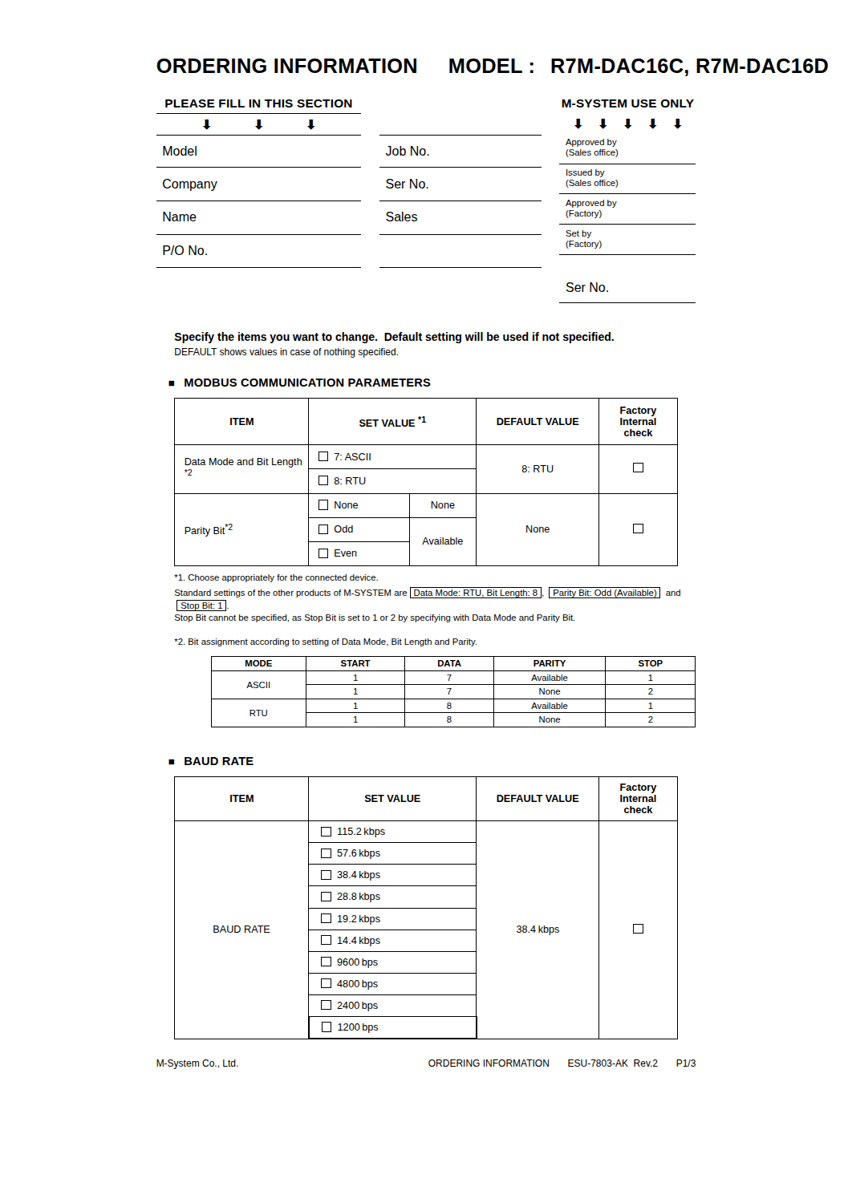ORDERING INFORMATION
MODEL : R7M-DAC16C, R7M-DAC16D
PLEASE FILL IN THIS SECTION
⬇ ⬇ ⬇
Model
Company
Name
P/O No.
⬇ ⬇ ⬇
Job No.
Ser No.
Sales
M-SYSTEM USE ONLY
⬇ ⬇ ⬇ ⬇ ⬇
Approved by
(Sales office)
Issued by
(Sales office)
Approved by
(Factory)
Set by
(Factory)
Ser No.
Specify the items you want to change. Default setting will be used if not specified.
DEFAULT shows values in case of nothing specified.
MODBUS COMMUNICATION PARAMETERS
| ITEM | SET VALUE *1 | DEFAULT VALUE | Factory Internal check |
| --- | --- | --- | --- |
| Data Mode and Bit Length *2 | 7: ASCII | 8: RTU | |
| 8: RTU |
| Parity Bit *2 | None | None | None | |
| Odd | Available |
| Even |
*1. Choose appropriately for the connected device.
Standard settings of the other products of M-SYSTEM are Data Mode: RTU, Bit Length: 8, Parity Bit: Odd (Available) and Stop Bit: 1.
Stop Bit cannot be specified, as Stop Bit is set to 1 or 2 by specifying with Data Mode and Parity Bit.
*2. Bit assignment according to setting of Data Mode, Bit Length and Parity.
| MODE | START | DATA | PARITY | STOP |
| --- | --- | --- | --- | --- |
| ASCII | 1 | 7 | Available | 1 |
| 1 | 7 | None | 2 |
| RTU | 1 | 8 | Available | 1 |
| 1 | 8 | None | 2 |
BAUD RATE
| ITEM | SET VALUE | DEFAULT VALUE | Factory Internal check |
| --- | --- | --- | --- |
| BAUD RATE | 115.2 kbps | 38.4 kbps | |
| 57.6 kbps |
| 38.4 kbps |
| 28.8 kbps |
| 19.2 kbps |
| 14.4 kbps |
| 9600 bps |
| 4800 bps |
| 2400 bps |
| 1200 bps |
M-System Co., Ltd.
ORDERING INFORMATIONESU-7803-AK Rev.2 P1/3